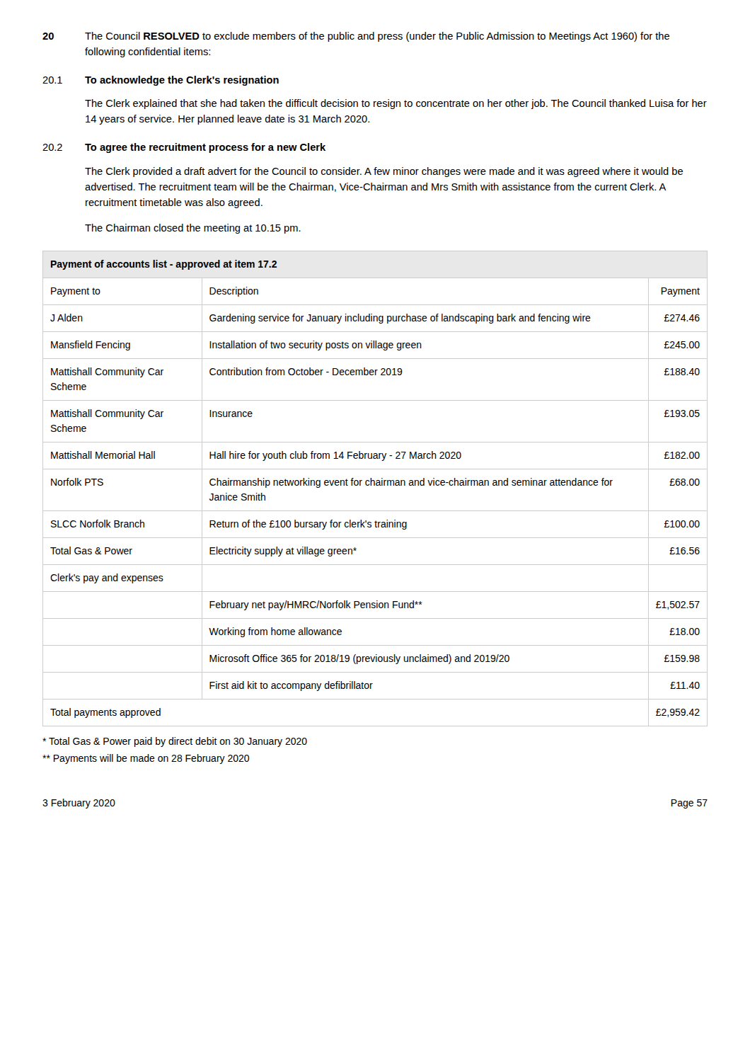20
The Council RESOLVED to exclude members of the public and press (under the Public Admission to Meetings Act 1960) for the following confidential items:
20.1
To acknowledge the Clerk's resignation
The Clerk explained that she had taken the difficult decision to resign to concentrate on her other job. The Council thanked Luisa for her 14 years of service. Her planned leave date is 31 March 2020.
20.2
To agree the recruitment process for a new Clerk
The Clerk provided a draft advert for the Council to consider. A few minor changes were made and it was agreed where it would be advertised. The recruitment team will be the Chairman, Vice-Chairman and Mrs Smith with assistance from the current Clerk. A recruitment timetable was also agreed.
The Chairman closed the meeting at 10.15 pm.
Payment of accounts list - approved at item 17.2
| Payment to | Description | Payment |
| --- | --- | --- |
| J Alden | Gardening service for January including purchase of landscaping bark and fencing wire | £274.46 |
| Mansfield Fencing | Installation of two security posts on village green | £245.00 |
| Mattishall Community Car Scheme | Contribution from October - December 2019 | £188.40 |
| Mattishall Community Car Scheme | Insurance | £193.05 |
| Mattishall Memorial Hall | Hall hire for youth club from 14 February - 27 March 2020 | £182.00 |
| Norfolk PTS | Chairmanship networking event for chairman and vice-chairman and seminar attendance for Janice Smith | £68.00 |
| SLCC Norfolk Branch | Return of the £100 bursary for clerk's training | £100.00 |
| Total Gas & Power | Electricity supply at village green* | £16.56 |
| Clerk's pay and expenses | | |
| | February net pay/HMRC/Norfolk Pension Fund** | £1,502.57 |
| | Working from home allowance | £18.00 |
| | Microsoft Office 365 for 2018/19 (previously unclaimed) and 2019/20 | £159.98 |
| | First aid kit to accompany defibrillator | £11.40 |
| Total payments approved | £2,959.42 |
* Total Gas & Power paid by direct debit on 30 January 2020
** Payments will be made on 28 February 2020
3 February 2020 Page 57